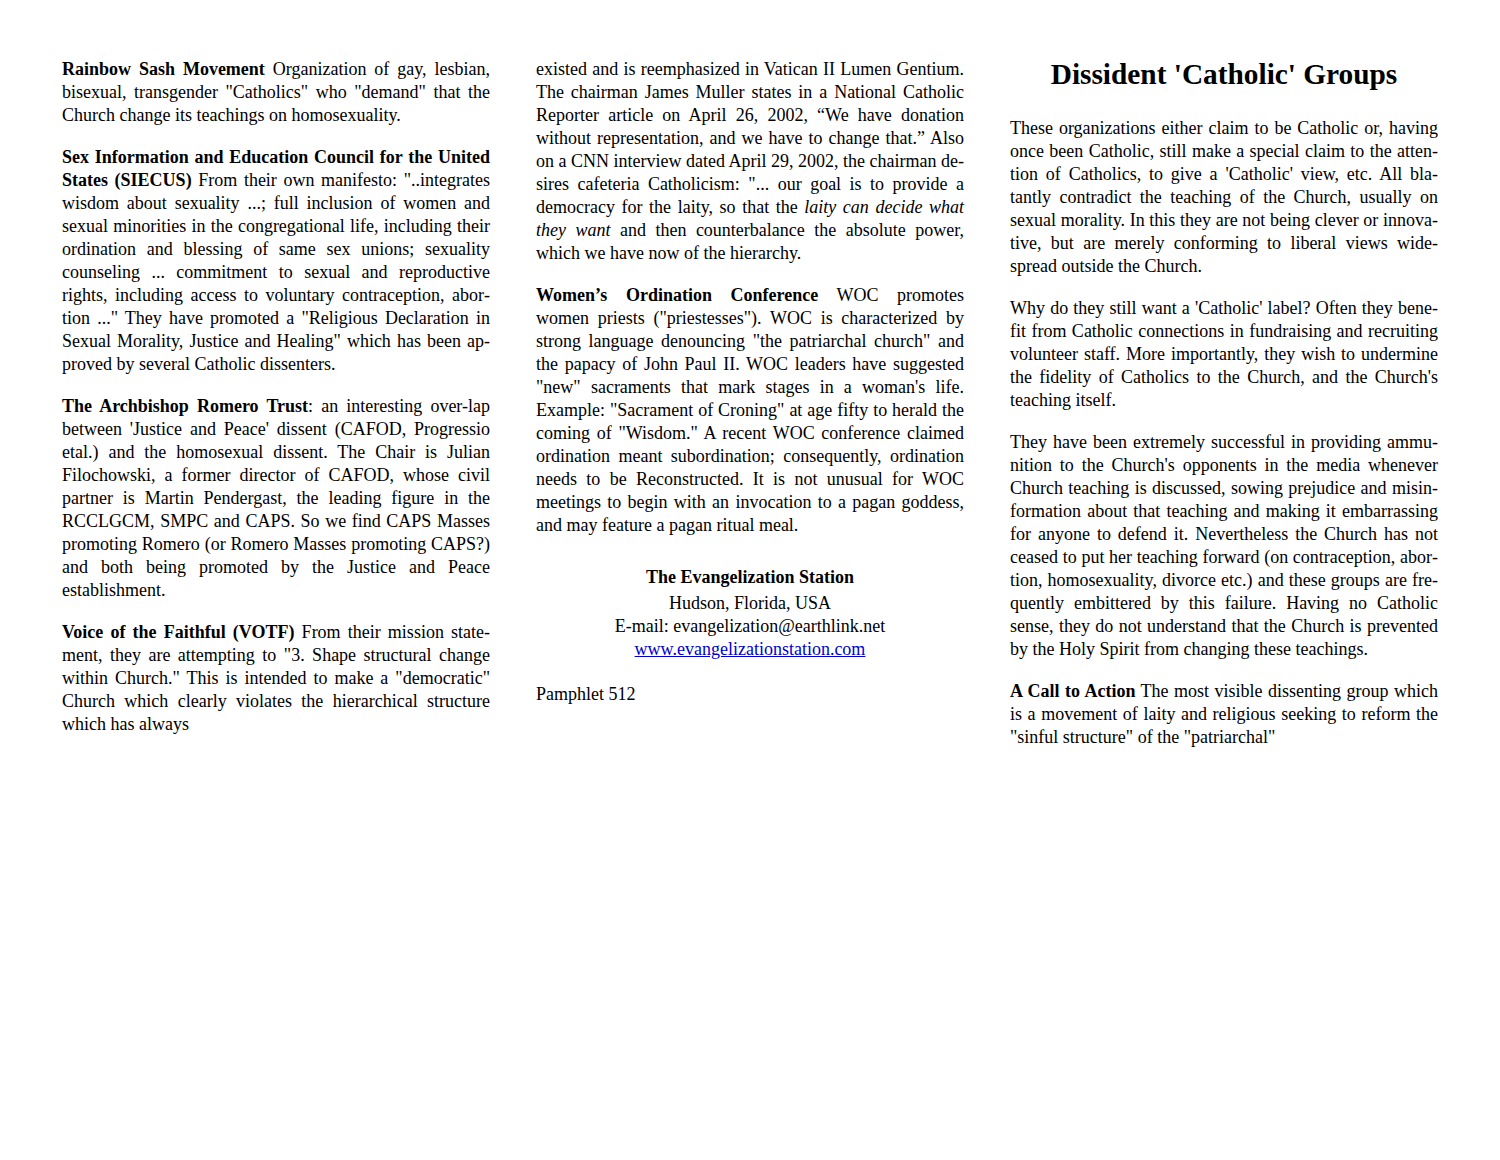Rainbow Sash Movement Organization of gay, lesbian, bisexual, transgender "Catholics" who "demand" that the Church change its teachings on homosexuality.
Sex Information and Education Council for the United States (SIECUS) From their own manifesto: "..integrates wisdom about sexuality ...; full inclusion of women and sexual minorities in the congregational life, including their ordination and blessing of same sex unions; sexuality counseling ... commitment to sexual and reproductive rights, including access to voluntary contraception, abortion ..." They have promoted a "Religious Declaration in Sexual Morality, Justice and Healing" which has been approved by several Catholic dissenters.
The Archbishop Romero Trust: an interesting over-lap between 'Justice and Peace' dissent (CAFOD, Progressio etal.) and the homosexual dissent. The Chair is Julian Filochowski, a former director of CAFOD, whose civil partner is Martin Pendergast, the leading figure in the RCCLGCM, SMPC and CAPS. So we find CAPS Masses promoting Romero (or Romero Masses promoting CAPS?) and both being promoted by the Justice and Peace establishment.
Voice of the Faithful (VOTF) From their mission statement, they are attempting to "3. Shape structural change within Church." This is intended to make a "democratic" Church which clearly violates the hierarchical structure which has always
existed and is reemphasized in Vatican II Lumen Gentium. The chairman James Muller states in a National Catholic Reporter article on April 26, 2002, “We have donation without representation, and we have to change that.” Also on a CNN interview dated April 29, 2002, the chairman desires cafeteria Catholicism: "... our goal is to provide a democracy for the laity, so that the laity can decide what they want and then counterbalance the absolute power, which we have now of the hierarchy.
Women’s Ordination Conference WOC promotes women priests ("priestesses"). WOC is characterized by strong language denouncing "the patriarchal church" and the papacy of John Paul II. WOC leaders have suggested "new" sacraments that mark stages in a woman's life. Example: "Sacrament of Croning" at age fifty to herald the coming of "Wisdom." A recent WOC conference claimed ordination meant subordination; consequently, ordination needs to be Reconstructed. It is not unusual for WOC meetings to begin with an invocation to a pagan goddess, and may feature a pagan ritual meal.
The Evangelization Station Hudson, Florida, USA
E-mail: evangelization@earthlink.net
www.evangelizationstation.com
Pamphlet 512
Dissident 'Catholic' Groups
These organizations either claim to be Catholic or, having once been Catholic, still make a special claim to the attention of Catholics, to give a 'Catholic' view, etc. All blatantly contradict the teaching of the Church, usually on sexual morality. In this they are not being clever or innovative, but are merely conforming to liberal views widespread outside the Church.
Why do they still want a 'Catholic' label? Often they benefit from Catholic connections in fundraising and recruiting volunteer staff. More importantly, they wish to undermine the fidelity of Catholics to the Church, and the Church's teaching itself.
They have been extremely successful in providing ammunition to the Church's opponents in the media whenever Church teaching is discussed, sowing prejudice and misinformation about that teaching and making it embarrassing for anyone to defend it. Nevertheless the Church has not ceased to put her teaching forward (on contraception, abortion, homosexuality, divorce etc.) and these groups are frequently embittered by this failure. Having no Catholic sense, they do not understand that the Church is prevented by the Holy Spirit from changing these teachings.
A Call to Action The most visible dissenting group which is a movement of laity and religious seeking to reform the "sinful structure" of the "patriarchal"